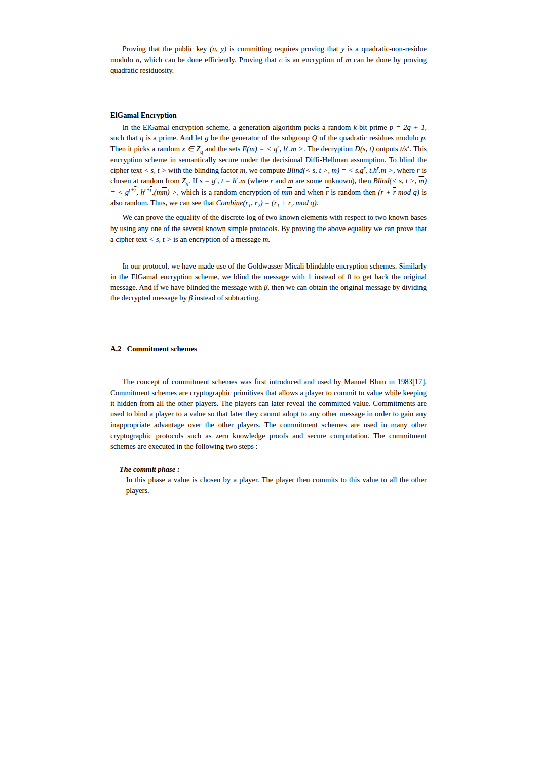Proving that the public key (n, y) is committing requires proving that y is a quadratic-non-residue modulo n, which can be done efficiently. Proving that c is an encryption of m can be done by proving quadratic residuosity.
ElGamal Encryption
In the ElGamal encryption scheme, a generation algorithm picks a random k-bit prime p = 2q + 1, such that q is a prime. And let g be the generator of the subgroup Q of the quadratic residues modulo p. Then it picks a random x ∈ Zq and the sets E(m) = < gr, hr.m >. The decryption D(s, t) outputs t/sx. This encryption scheme in semantically secure under the decisional Diffi-Hellman assumption. To blind the cipher text < s, t > with the blinding factor m, we compute Blind(< s, t >, m) = < s.gr, t.hr.m >, where r is chosen at random from Zq. If s = gr, t = hr.m (where r and m are some unknown), then Blind(< s, t >, m) = < gr+r, hr+r.(mm) >, which is a random encryption of mm and when r is random then (r + r mod q) is also random. Thus, we can see that Combine(r1, r2) = (r1 + r2 mod q).
We can prove the equality of the discrete-log of two known elements with respect to two known bases by using any one of the several known simple protocols. By proving the above equality we can prove that a cipher text < s, t > is an encryption of a message m.
In our protocol, we have made use of the Goldwasser-Micali blindable encryption schemes. Similarly in the ElGamal encryption scheme, we blind the message with 1 instead of 0 to get back the original message. And if we have blinded the message with β, then we can obtain the original message by dividing the decrypted message by β instead of subtracting.
A.2 Commitment schemes
The concept of commitment schemes was first introduced and used by Manuel Blum in 1983[17]. Commitment schemes are cryptographic primitives that allows a player to commit to value while keeping it hidden from all the other players. The players can later reveal the committed value. Commitments are used to bind a player to a value so that later they cannot adopt to any other message in order to gain any inappropriate advantage over the other players. The commitment schemes are used in many other cryptographic protocols such as zero knowledge proofs and secure computation. The commitment schemes are executed in the following two steps :
The commit phase : In this phase a value is chosen by a player. The player then commits to this value to all the other players.